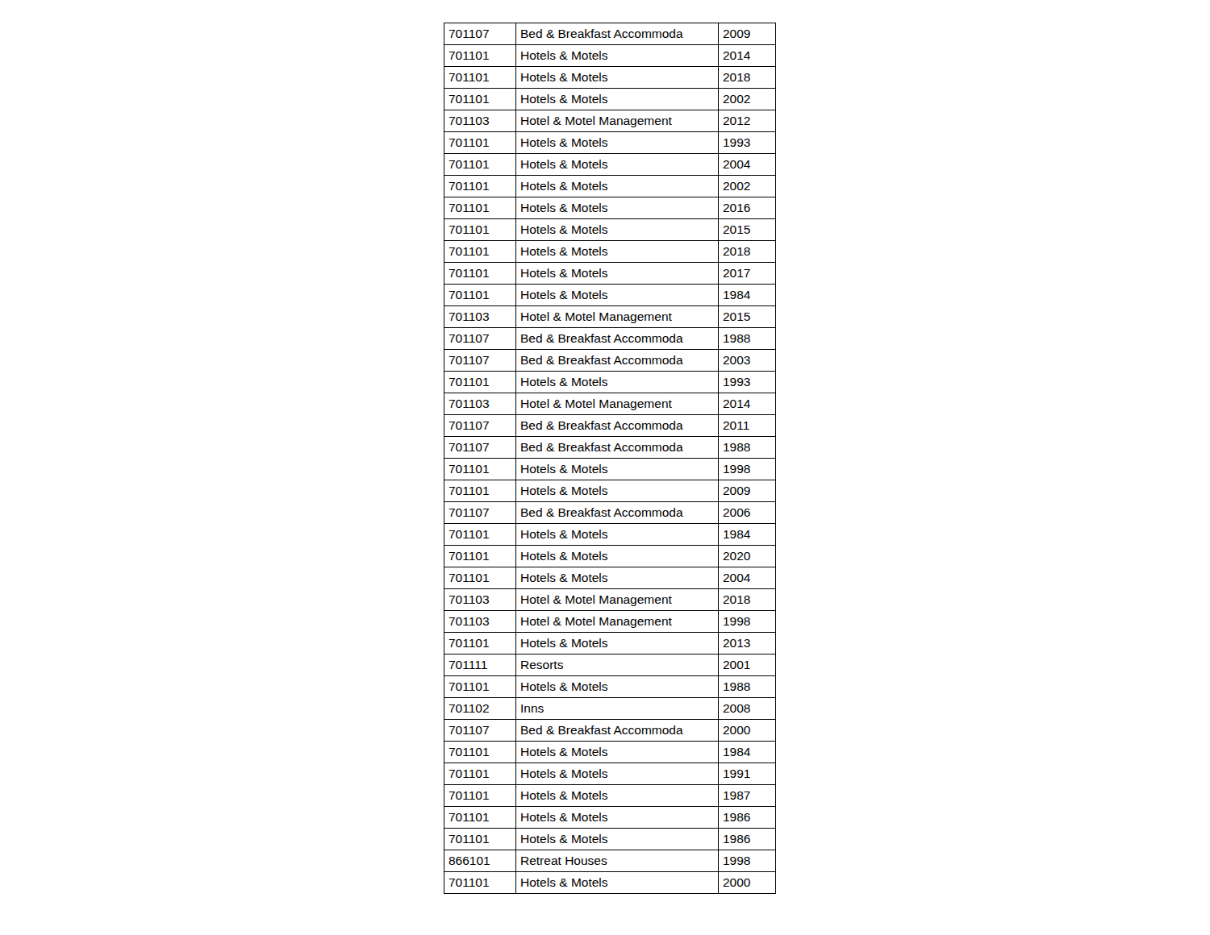| 701107 | Bed & Breakfast Accommoda | 2009 |
| 701101 | Hotels & Motels | 2014 |
| 701101 | Hotels & Motels | 2018 |
| 701101 | Hotels & Motels | 2002 |
| 701103 | Hotel & Motel Management | 2012 |
| 701101 | Hotels & Motels | 1993 |
| 701101 | Hotels & Motels | 2004 |
| 701101 | Hotels & Motels | 2002 |
| 701101 | Hotels & Motels | 2016 |
| 701101 | Hotels & Motels | 2015 |
| 701101 | Hotels & Motels | 2018 |
| 701101 | Hotels & Motels | 2017 |
| 701101 | Hotels & Motels | 1984 |
| 701103 | Hotel & Motel Management | 2015 |
| 701107 | Bed & Breakfast Accommoda | 1988 |
| 701107 | Bed & Breakfast Accommoda | 2003 |
| 701101 | Hotels & Motels | 1993 |
| 701103 | Hotel & Motel Management | 2014 |
| 701107 | Bed & Breakfast Accommoda | 2011 |
| 701107 | Bed & Breakfast Accommoda | 1988 |
| 701101 | Hotels & Motels | 1998 |
| 701101 | Hotels & Motels | 2009 |
| 701107 | Bed & Breakfast Accommoda | 2006 |
| 701101 | Hotels & Motels | 1984 |
| 701101 | Hotels & Motels | 2020 |
| 701101 | Hotels & Motels | 2004 |
| 701103 | Hotel & Motel Management | 2018 |
| 701103 | Hotel & Motel Management | 1998 |
| 701101 | Hotels & Motels | 2013 |
| 701111 | Resorts | 2001 |
| 701101 | Hotels & Motels | 1988 |
| 701102 | Inns | 2008 |
| 701107 | Bed & Breakfast Accommoda | 2000 |
| 701101 | Hotels & Motels | 1984 |
| 701101 | Hotels & Motels | 1991 |
| 701101 | Hotels & Motels | 1987 |
| 701101 | Hotels & Motels | 1986 |
| 701101 | Hotels & Motels | 1986 |
| 866101 | Retreat Houses | 1998 |
| 701101 | Hotels & Motels | 2000 |